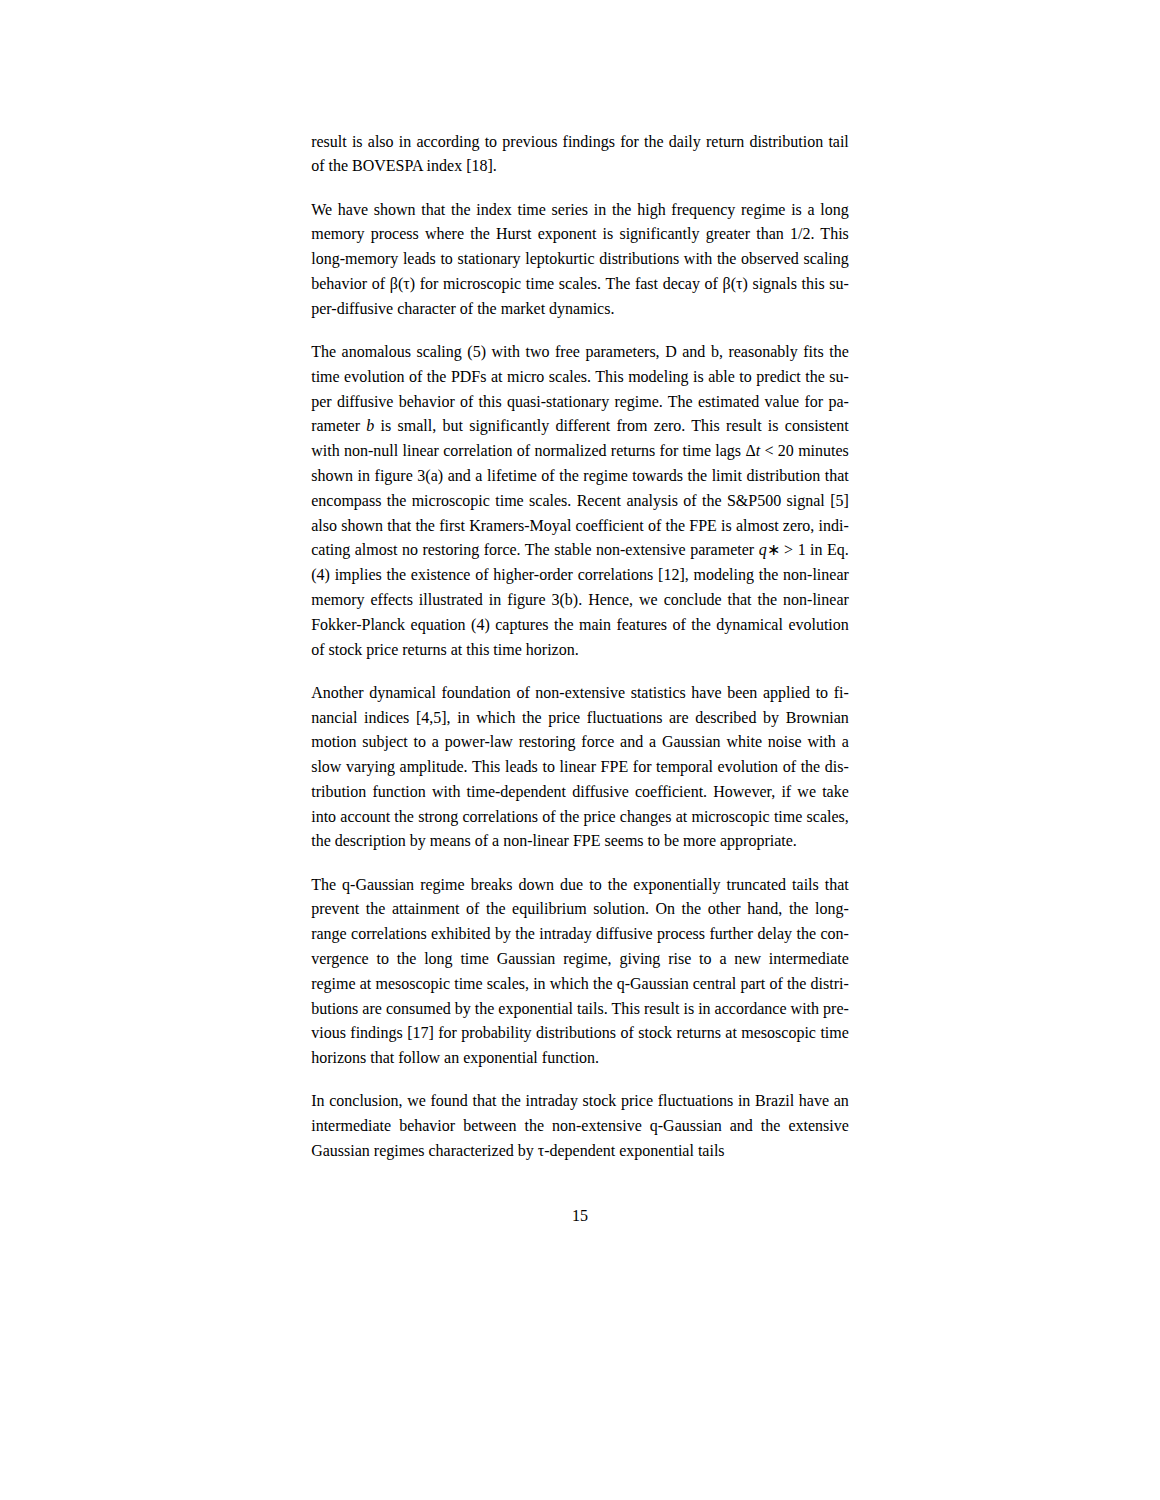result is also in according to previous findings for the daily return distribution tail of the BOVESPA index [18].
We have shown that the index time series in the high frequency regime is a long memory process where the Hurst exponent is significantly greater than 1/2. This long-memory leads to stationary leptokurtic distributions with the observed scaling behavior of β(τ) for microscopic time scales. The fast decay of β(τ) signals this super-diffusive character of the market dynamics.
The anomalous scaling (5) with two free parameters, D and b, reasonably fits the time evolution of the PDFs at micro scales. This modeling is able to predict the super diffusive behavior of this quasi-stationary regime. The estimated value for parameter b is small, but significantly different from zero. This result is consistent with non-null linear correlation of normalized returns for time lags Δt < 20 minutes shown in figure 3(a) and a lifetime of the regime towards the limit distribution that encompass the microscopic time scales. Recent analysis of the S&P500 signal [5] also shown that the first Kramers-Moyal coefficient of the FPE is almost zero, indicating almost no restoring force. The stable non-extensive parameter q∗ > 1 in Eq. (4) implies the existence of higher-order correlations [12], modeling the non-linear memory effects illustrated in figure 3(b). Hence, we conclude that the non-linear Fokker-Planck equation (4) captures the main features of the dynamical evolution of stock price returns at this time horizon.
Another dynamical foundation of non-extensive statistics have been applied to financial indices [4,5], in which the price fluctuations are described by Brownian motion subject to a power-law restoring force and a Gaussian white noise with a slow varying amplitude. This leads to linear FPE for temporal evolution of the distribution function with time-dependent diffusive coefficient. However, if we take into account the strong correlations of the price changes at microscopic time scales, the description by means of a non-linear FPE seems to be more appropriate.
The q-Gaussian regime breaks down due to the exponentially truncated tails that prevent the attainment of the equilibrium solution. On the other hand, the long-range correlations exhibited by the intraday diffusive process further delay the convergence to the long time Gaussian regime, giving rise to a new intermediate regime at mesoscopic time scales, in which the q-Gaussian central part of the distributions are consumed by the exponential tails. This result is in accordance with previous findings [17] for probability distributions of stock returns at mesoscopic time horizons that follow an exponential function.
In conclusion, we found that the intraday stock price fluctuations in Brazil have an intermediate behavior between the non-extensive q-Gaussian and the extensive Gaussian regimes characterized by τ-dependent exponential tails
15